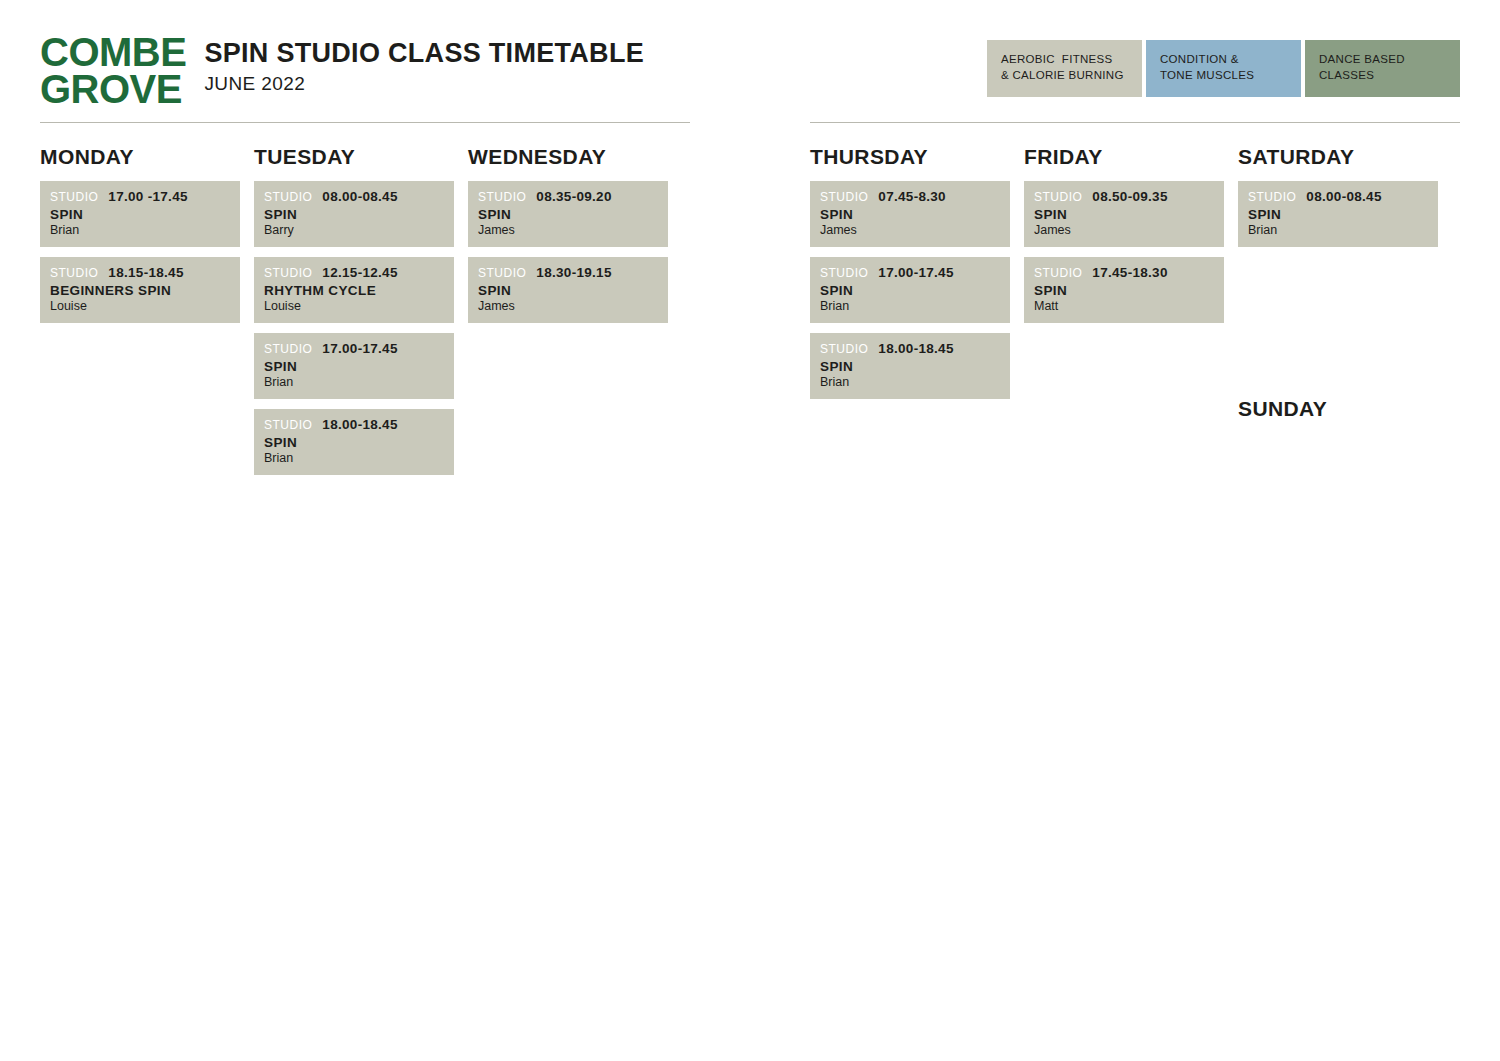Combe
Grove
Spin Studio Class Timetable
June 2022
Aerobic Fitness
& Calorie Burning
Condition &
Tone Muscles
Dance Based
Classes
Monday
Studio 17.00 -17.45
Spin
Brian
Studio 18.15-18.45
Beginners Spin
Louise
Tuesday
Studio 08.00-08.45
Spin
Barry
Studio 12.15-12.45
Rhythm Cycle
Louise
Studio 17.00-17.45
Spin
Brian
Studio 18.00-18.45
Spin
Brian
Wednesday
Studio 08.35-09.20
Spin
James
Studio 18.30-19.15
Spin
James
Thursday
Studio 07.45-8.30
Spin
James
Studio 17.00-17.45
Spin
Brian
Studio 18.00-18.45
Spin
Brian
Friday
Studio 08.50-09.35
Spin
James
Studio 17.45-18.30
Spin
Matt
Saturday
Studio 08.00-08.45
Spin
Brian
Sunday